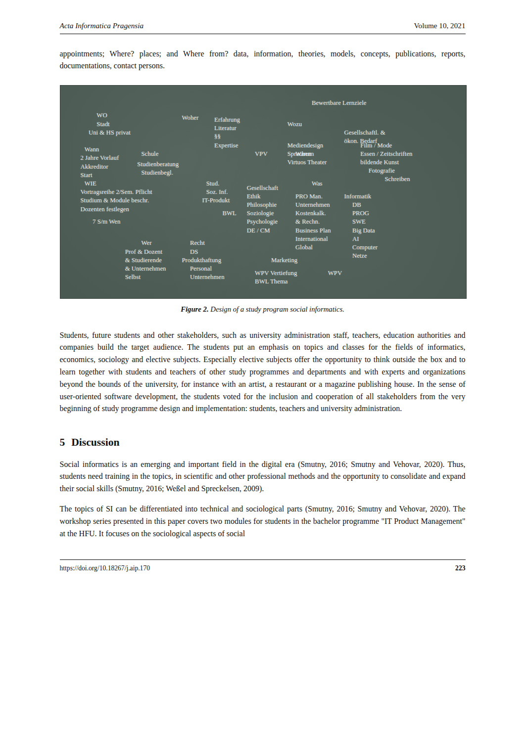Acta Informatica Pragensia Volume 10, 2021
appointments; Where? places; and Where from? data, information, theories, models, concepts, publications, reports, documentations, contact persons.
Bewertbare Lernziele Woher Erfahrung Literatur §§ Expertise Wozu Gesellschaftl. & ökon. Bedarf Warum WO Stadt Uni & HS privat Wann 2 Jahre Vorlauf Akkreditor Start Schule Studienberatung Studienbegl. VPV Mediendesign Sprachen Virtuos Theater Film / Mode Essen / Zeitschriften bildende Kunst Fotografie Schreiben WIE Vortragsreihe 2/Sem. Pflicht Studium & Module beschr. Dozenten festlegen 7 S/m Wen Stud. Soz. Inf. IT-Produkt Gesellschaft Ethik Philosophie Soziologie Psychologie DE / CM Was PRO Man. Informatik Unternehmen DB Kostenkalk. PROG & Rechn. SWE Business Plan Big Data International AI Global Computer Netze BWL Wer Recht Prof & Dozent & Studierende & Unternehmen Selbst DS Produkthaftung Personal Unternehmen Marketing WPV Vertiefung BWL Thema WPV
Figure 2. Design of a study program social informatics.
Students, future students and other stakeholders, such as university administration staff, teachers, education authorities and companies build the target audience. The students put an emphasis on topics and classes for the fields of informatics, economics, sociology and elective subjects. Especially elective subjects offer the opportunity to think outside the box and to learn together with students and teachers of other study programmes and departments and with experts and organizations beyond the bounds of the university, for instance with an artist, a restaurant or a magazine publishing house. In the sense of user-oriented software development, the students voted for the inclusion and cooperation of all stakeholders from the very beginning of study programme design and implementation: students, teachers and university administration.
5 Discussion
Social informatics is an emerging and important field in the digital era (Smutny, 2016; Smutny and Vehovar, 2020). Thus, students need training in the topics, in scientific and other professional methods and the opportunity to consolidate and expand their social skills (Smutny, 2016; Weßel and Spreckelsen, 2009).
The topics of SI can be differentiated into technical and sociological parts (Smutny, 2016; Smutny and Vehovar, 2020). The workshop series presented in this paper covers two modules for students in the bachelor programme "IT Product Management" at the HFU. It focuses on the sociological aspects of social
https://doi.org/10.18267/j.aip.170 223